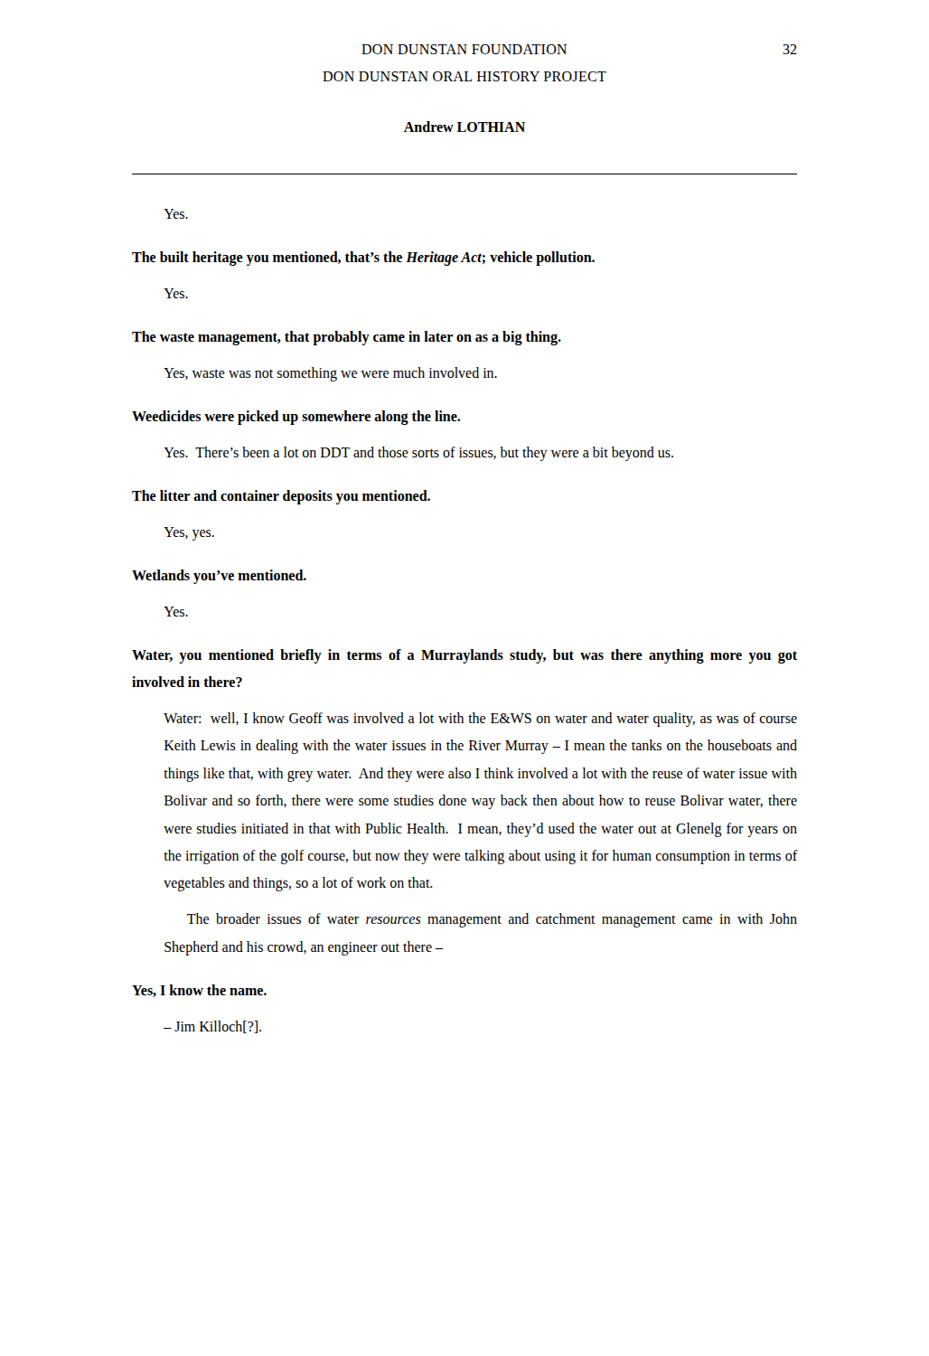32
DON DUNSTAN FOUNDATION
DON DUNSTAN ORAL HISTORY PROJECT
Andrew LOTHIAN
Yes.
The built heritage you mentioned, that’s the Heritage Act; vehicle pollution.
Yes.
The waste management, that probably came in later on as a big thing.
Yes, waste was not something we were much involved in.
Weedicides were picked up somewhere along the line.
Yes. There’s been a lot on DDT and those sorts of issues, but they were a bit beyond us.
The litter and container deposits you mentioned.
Yes, yes.
Wetlands you’ve mentioned.
Yes.
Water, you mentioned briefly in terms of a Murraylands study, but was there anything more you got involved in there?
Water: well, I know Geoff was involved a lot with the E&WS on water and water quality, as was of course Keith Lewis in dealing with the water issues in the River Murray – I mean the tanks on the houseboats and things like that, with grey water. And they were also I think involved a lot with the reuse of water issue with Bolivar and so forth, there were some studies done way back then about how to reuse Bolivar water, there were studies initiated in that with Public Health. I mean, they’d used the water out at Glenelg for years on the irrigation of the golf course, but now they were talking about using it for human consumption in terms of vegetables and things, so a lot of work on that.
The broader issues of water resources management and catchment management came in with John Shepherd and his crowd, an engineer out there –
Yes, I know the name.
– Jim Killoch[?].